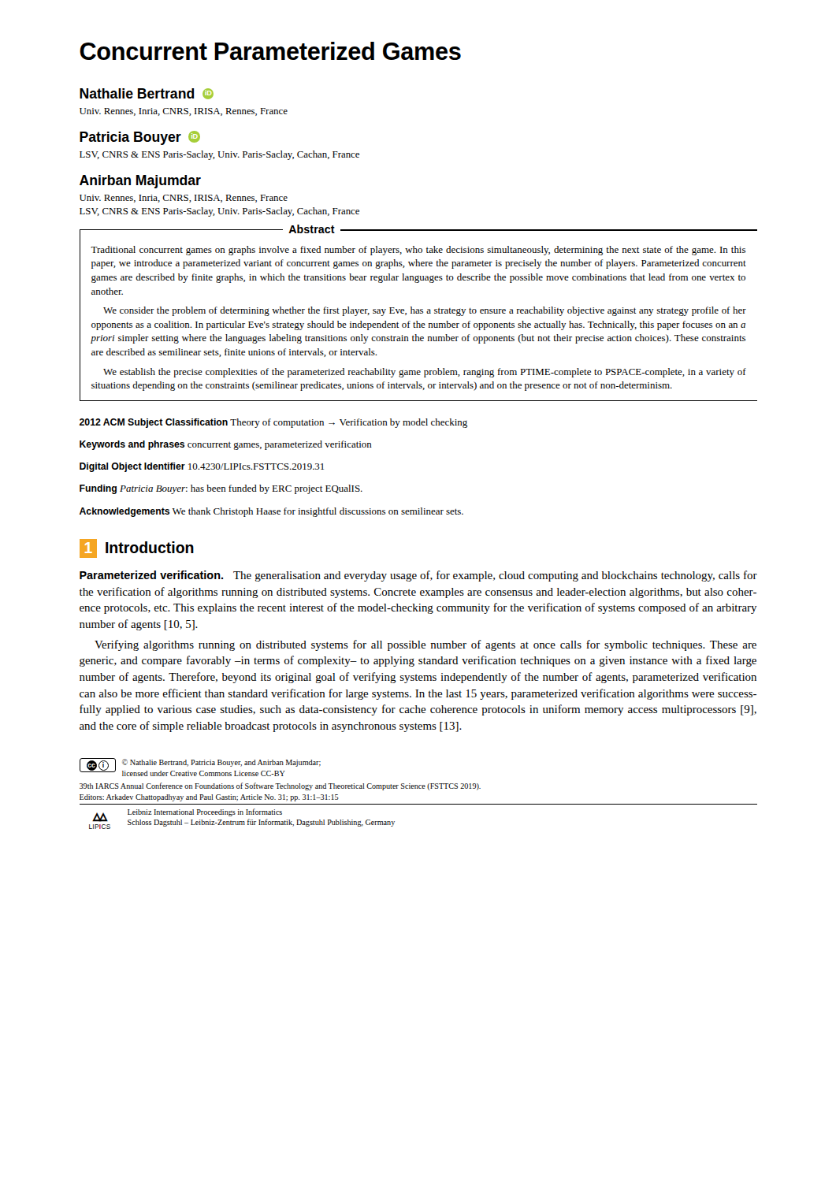Concurrent Parameterized Games
Nathalie Bertrand
Univ. Rennes, Inria, CNRS, IRISA, Rennes, France
Patricia Bouyer
LSV, CNRS & ENS Paris-Saclay, Univ. Paris-Saclay, Cachan, France
Anirban Majumdar
Univ. Rennes, Inria, CNRS, IRISA, Rennes, France
LSV, CNRS & ENS Paris-Saclay, Univ. Paris-Saclay, Cachan, France
Abstract
Traditional concurrent games on graphs involve a fixed number of players, who take decisions simultaneously, determining the next state of the game. In this paper, we introduce a parameterized variant of concurrent games on graphs, where the parameter is precisely the number of players. Parameterized concurrent games are described by finite graphs, in which the transitions bear regular languages to describe the possible move combinations that lead from one vertex to another.
We consider the problem of determining whether the first player, say Eve, has a strategy to ensure a reachability objective against any strategy profile of her opponents as a coalition. In particular Eve's strategy should be independent of the number of opponents she actually has. Technically, this paper focuses on an a priori simpler setting where the languages labeling transitions only constrain the number of opponents (but not their precise action choices). These constraints are described as semilinear sets, finite unions of intervals, or intervals.
We establish the precise complexities of the parameterized reachability game problem, ranging from PTIME-complete to PSPACE-complete, in a variety of situations depending on the constraints (semilinear predicates, unions of intervals, or intervals) and on the presence or not of non-determinism.
2012 ACM Subject Classification Theory of computation → Verification by model checking
Keywords and phrases concurrent games, parameterized verification
Digital Object Identifier 10.4230/LIPIcs.FSTTCS.2019.31
Funding Patricia Bouyer: has been funded by ERC project EQualIS.
Acknowledgements We thank Christoph Haase for insightful discussions on semilinear sets.
1 Introduction
Parameterized verification. The generalisation and everyday usage of, for example, cloud computing and blockchains technology, calls for the verification of algorithms running on distributed systems. Concrete examples are consensus and leader-election algorithms, but also coherence protocols, etc. This explains the recent interest of the model-checking community for the verification of systems composed of an arbitrary number of agents [10, 5].
Verifying algorithms running on distributed systems for all possible number of agents at once calls for symbolic techniques. These are generic, and compare favorably –in terms of complexity– to applying standard verification techniques on a given instance with a fixed large number of agents. Therefore, beyond its original goal of verifying systems independently of the number of agents, parameterized verification can also be more efficient than standard verification for large systems. In the last 15 years, parameterized verification algorithms were successfully applied to various case studies, such as data-consistency for cache coherence protocols in uniform memory access multiprocessors [9], and the core of simple reliable broadcast protocols in asynchronous systems [13].
cc i
© Nathalie Bertrand, Patricia Bouyer, and Anirban Majumdar;
licensed under Creative Commons License CC-BY
39th IARCS Annual Conference on Foundations of Software Technology and Theoretical Computer Science (FSTTCS 2019).
Editors: Arkadev Chattopadhyay and Paul Gastin; Article No. 31; pp. 31:1–31:15
▵▵ LIPICS
Leibniz International Proceedings in Informatics
Schloss Dagstuhl – Leibniz-Zentrum für Informatik, Dagstuhl Publishing, Germany